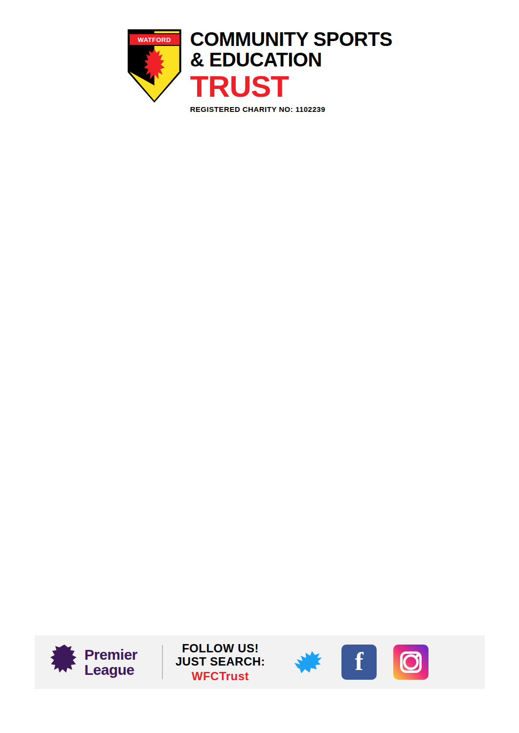WATFORD
COMMUNITY SPORTS
& EDUCATION
TRUST
REGISTERED CHARITY NO: 1102239
Premier
League
FOLLOW US!
JUST SEARCH:
WFCTrust